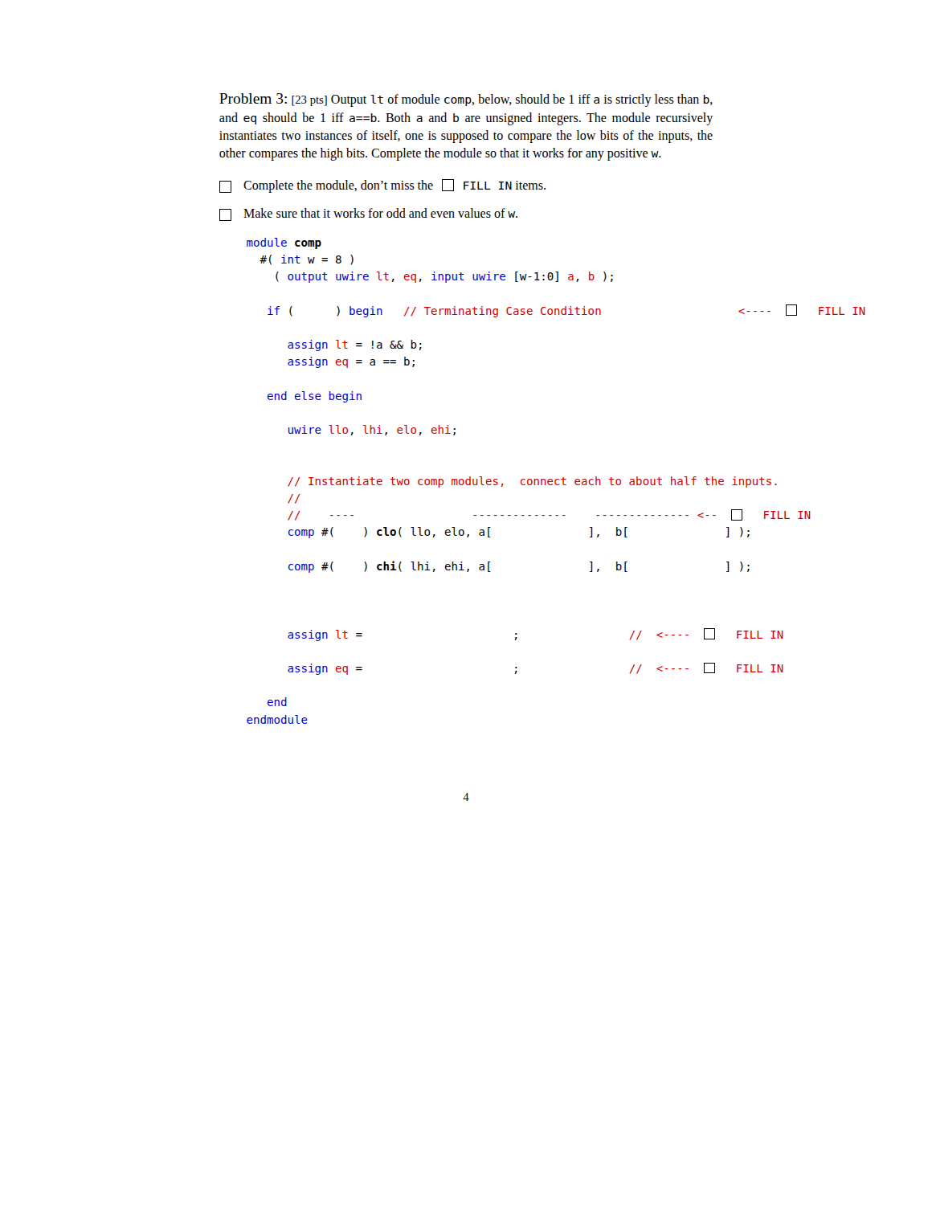Problem 3: [23 pts] Output lt of module comp, below, should be 1 iff a is strictly less than b, and eq should be 1 iff a==b. Both a and b are unsigned integers. The module recursively instantiates two instances of itself, one is supposed to compare the low bits of the inputs, the other compares the high bits. Complete the module so that it works for any positive w.
Complete the module, don’t miss the FILL IN items.
Make sure that it works for odd and even values of w.
module comp
  #( int w = 8 )
    ( output uwire lt, eq, input uwire [w-1:0] a, b );

   if (      ) begin   // Terminating Case Condition                    <----     FILL IN

      assign lt = !a && b;
      assign eq = a == b;

   end else begin

      uwire llo, lhi, elo, ehi;


      // Instantiate two comp modules,  connect each to about half the inputs.
      //
      //    ----                 --------------    -------------- <--     FILL IN
      comp #(    ) clo( llo, elo, a[              ],  b[              ] );

      comp #(    ) chi( lhi, ehi, a[              ],  b[              ] );



      assign lt =                      ;                //  <----     FILL IN

      assign eq =                      ;                //  <----     FILL IN

   end
endmodule
4